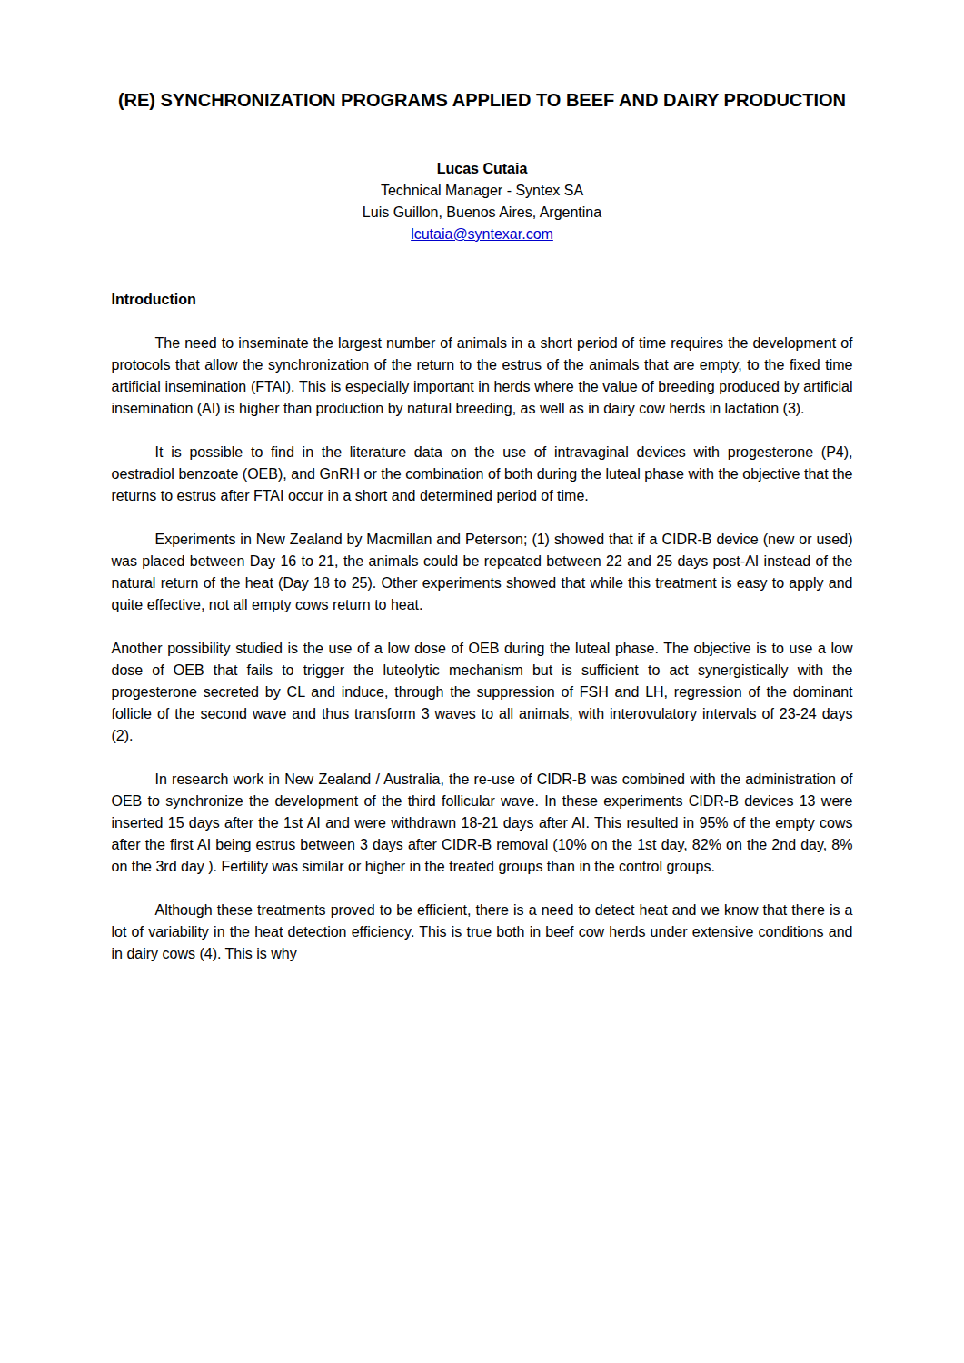(Re) Synchronization Programs Applied to Beef and Dairy Production
Lucas Cutaia
Technical Manager - Syntex SA
Luis Guillon, Buenos Aires, Argentina
lcutaia@syntexar.com
Introduction
The need to inseminate the largest number of animals in a short period of time requires the development of protocols that allow the synchronization of the return to the estrus of the animals that are empty, to the fixed time artificial insemination (FTAI). This is especially important in herds where the value of breeding produced by artificial insemination (AI) is higher than production by natural breeding, as well as in dairy cow herds in lactation (3).
It is possible to find in the literature data on the use of intravaginal devices with progesterone (P4), oestradiol benzoate (OEB), and GnRH or the combination of both during the luteal phase with the objective that the returns to estrus after FTAI occur in a short and determined period of time.
Experiments in New Zealand by Macmillan and Peterson; (1) showed that if a CIDR-B device (new or used) was placed between Day 16 to 21, the animals could be repeated between 22 and 25 days post-AI instead of the natural return of the heat (Day 18 to 25). Other experiments showed that while this treatment is easy to apply and quite effective, not all empty cows return to heat.
Another possibility studied is the use of a low dose of OEB during the luteal phase. The objective is to use a low dose of OEB that fails to trigger the luteolytic mechanism but is sufficient to act synergistically with the progesterone secreted by CL and induce, through the suppression of FSH and LH, regression of the dominant follicle of the second wave and thus transform 3 waves to all animals, with interovulatory intervals of 23-24 days (2).
In research work in New Zealand / Australia, the re-use of CIDR-B was combined with the administration of OEB to synchronize the development of the third follicular wave. In these experiments CIDR-B devices 13 were inserted 15 days after the 1st AI and were withdrawn 18-21 days after AI. This resulted in 95% of the empty cows after the first AI being estrus between 3 days after CIDR-B removal (10% on the 1st day, 82% on the 2nd day, 8% on the 3rd day ). Fertility was similar or higher in the treated groups than in the control groups.
Although these treatments proved to be efficient, there is a need to detect heat and we know that there is a lot of variability in the heat detection efficiency. This is true both in beef cow herds under extensive conditions and in dairy cows (4). This is why